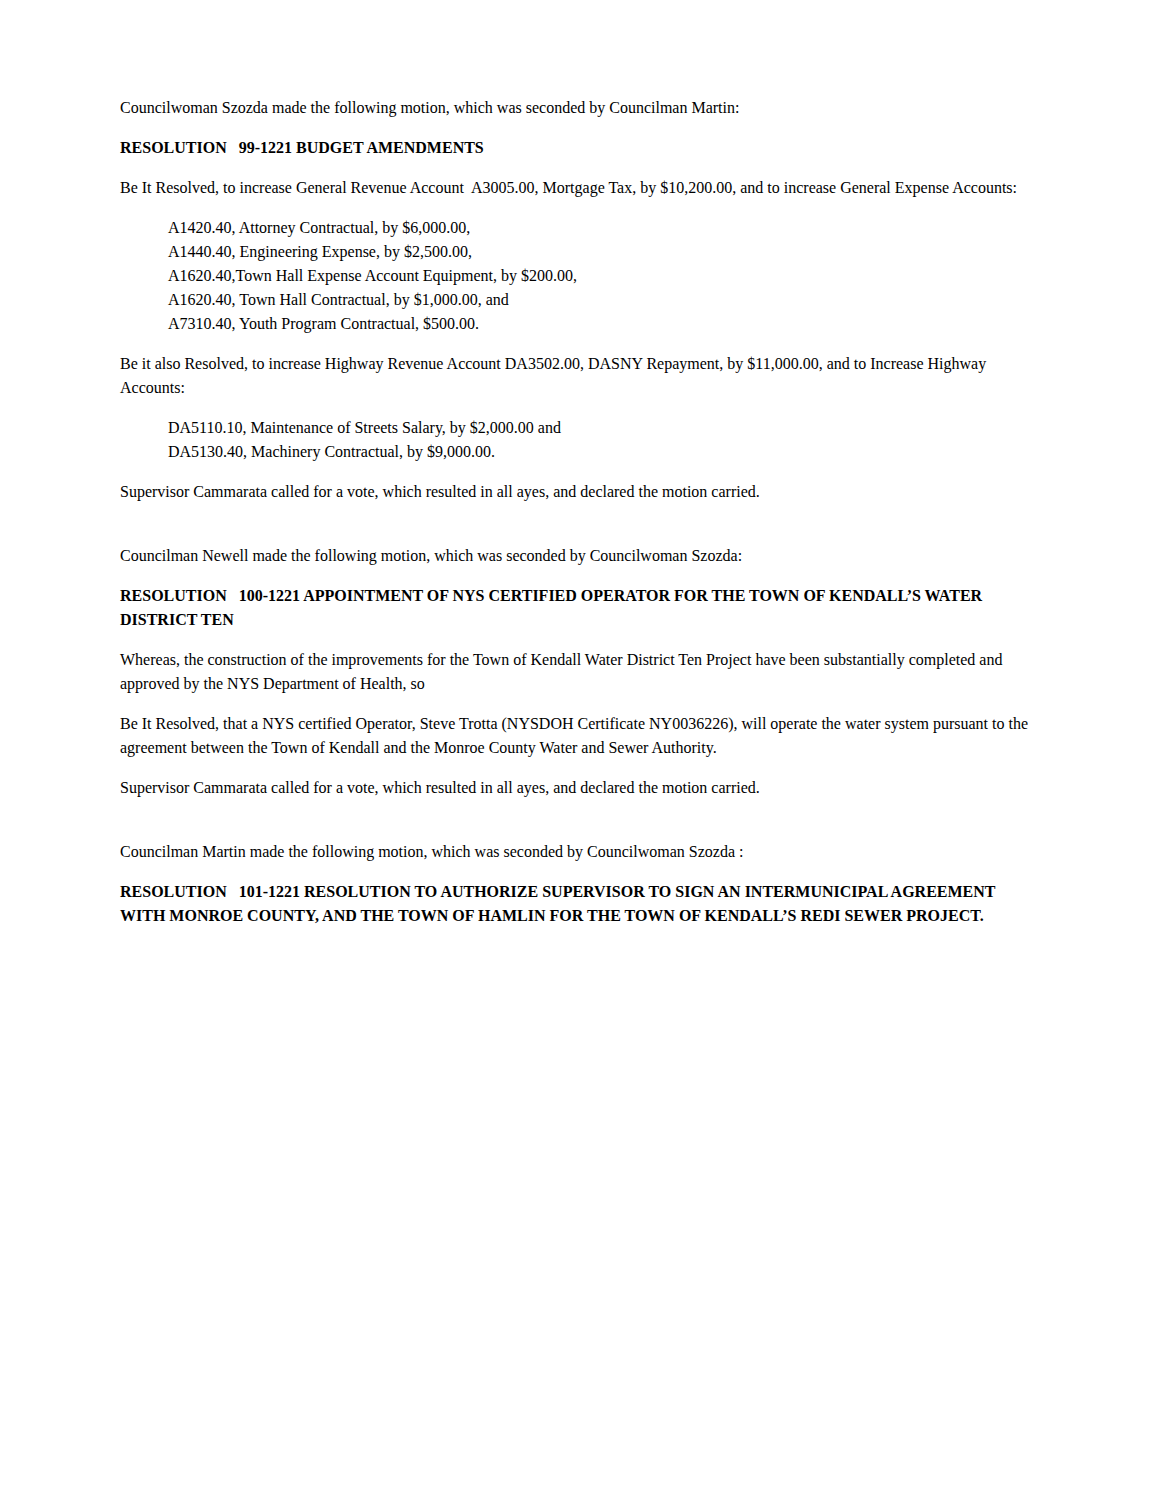Councilwoman Szozda made the following motion, which was seconded by Councilman Martin:
RESOLUTION 99-1221 BUDGET AMENDMENTS
Be It Resolved, to increase General Revenue Account A3005.00, Mortgage Tax, by $10,200.00, and to increase General Expense Accounts:
A1420.40, Attorney Contractual, by $6,000.00,
A1440.40, Engineering Expense, by $2,500.00,
A1620.40,Town Hall Expense Account Equipment, by $200.00,
A1620.40, Town Hall Contractual, by $1,000.00, and
A7310.40, Youth Program Contractual, $500.00.
Be it also Resolved, to increase Highway Revenue Account DA3502.00, DASNY Repayment, by $11,000.00, and to Increase Highway Accounts:
DA5110.10, Maintenance of Streets Salary, by $2,000.00 and
DA5130.40, Machinery Contractual, by $9,000.00.
Supervisor Cammarata called for a vote, which resulted in all ayes, and declared the motion carried.
Councilman Newell made the following motion, which was seconded by Councilwoman Szozda:
RESOLUTION 100-1221 APPOINTMENT OF NYS CERTIFIED OPERATOR FOR THE TOWN OF KENDALL’S WATER DISTRICT TEN
Whereas, the construction of the improvements for the Town of Kendall Water District Ten Project have been substantially completed and approved by the NYS Department of Health, so
Be It Resolved, that a NYS certified Operator, Steve Trotta (NYSDOH Certificate NY0036226), will operate the water system pursuant to the agreement between the Town of Kendall and the Monroe County Water and Sewer Authority.
Supervisor Cammarata called for a vote, which resulted in all ayes, and declared the motion carried.
Councilman Martin made the following motion, which was seconded by Councilwoman Szozda :
RESOLUTION 101-1221 RESOLUTION TO AUTHORIZE SUPERVISOR TO SIGN AN INTERMUNICIPAL AGREEMENT WITH MONROE COUNTY, AND THE TOWN OF HAMLIN FOR THE TOWN OF KENDALL’S REDI SEWER PROJECT.